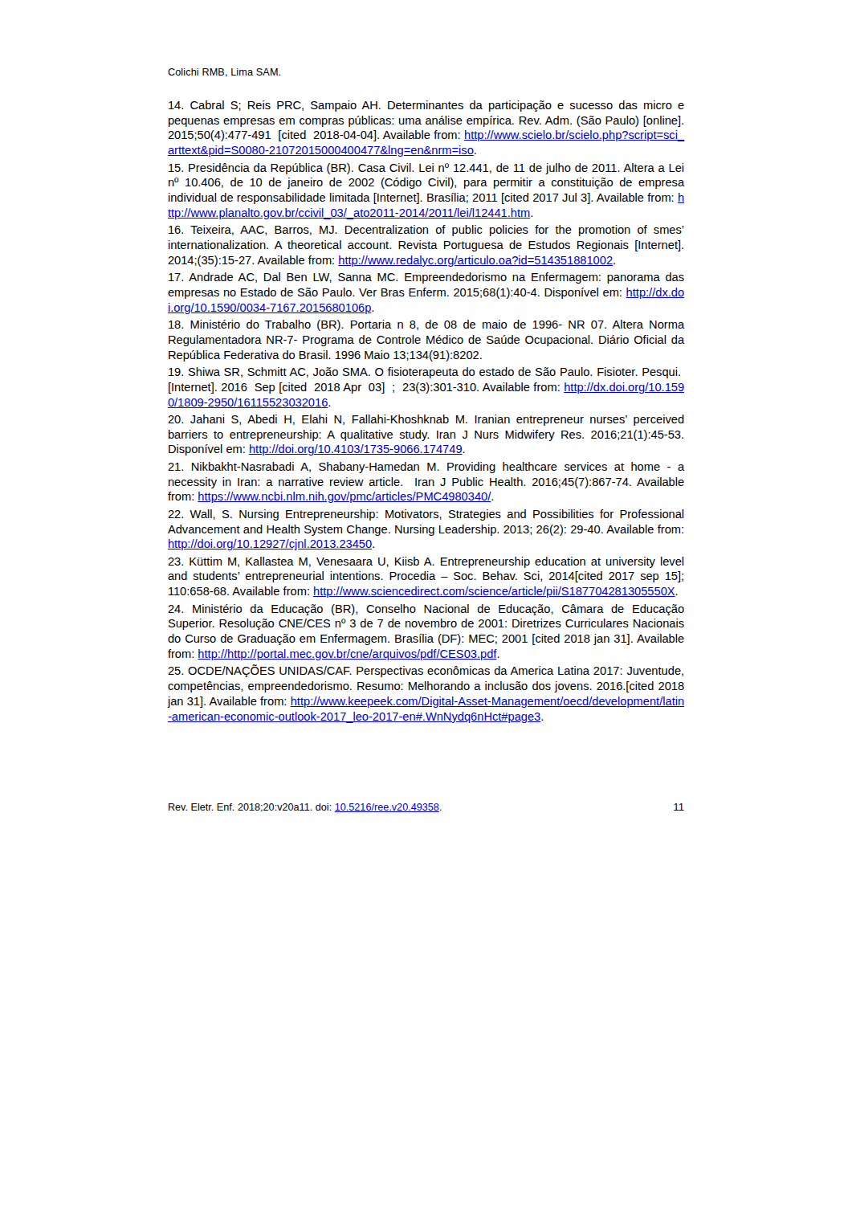Colichi RMB, Lima SAM.
14. Cabral S; Reis PRC, Sampaio AH. Determinantes da participação e sucesso das micro e pequenas empresas em compras públicas: uma análise empírica. Rev. Adm. (São Paulo) [online]. 2015;50(4):477-491 [cited 2018-04-04]. Available from: http://www.scielo.br/scielo.php?script=sci_arttext&pid=S0080-21072015000400477&lng=en&nrm=iso.
15. Presidência da República (BR). Casa Civil. Lei nº 12.441, de 11 de julho de 2011. Altera a Lei nº 10.406, de 10 de janeiro de 2002 (Código Civil), para permitir a constituição de empresa individual de responsabilidade limitada [Internet]. Brasília; 2011 [cited 2017 Jul 3]. Available from: http://www.planalto.gov.br/ccivil_03/_ato2011-2014/2011/lei/l12441.htm.
16. Teixeira, AAC, Barros, MJ. Decentralization of public policies for the promotion of smes’ internationalization. A theoretical account. Revista Portuguesa de Estudos Regionais [Internet]. 2014;(35):15-27. Available from: http://www.redalyc.org/articulo.oa?id=514351881002.
17. Andrade AC, Dal Ben LW, Sanna MC. Empreendedorismo na Enfermagem: panorama das empresas no Estado de São Paulo. Ver Bras Enferm. 2015;68(1):40-4. Disponível em: http://dx.doi.org/10.1590/0034-7167.2015680106p.
18. Ministério do Trabalho (BR). Portaria n 8, de 08 de maio de 1996- NR 07. Altera Norma Regulamentadora NR-7- Programa de Controle Médico de Saúde Ocupacional. Diário Oficial da República Federativa do Brasil. 1996 Maio 13;134(91):8202.
19. Shiwa SR, Schmitt AC, João SMA. O fisioterapeuta do estado de São Paulo. Fisioter. Pesqui. [Internet]. 2016 Sep [cited 2018 Apr 03] ; 23(3):301-310. Available from: http://dx.doi.org/10.1590/1809-2950/16115523032016.
20. Jahani S, Abedi H, Elahi N, Fallahi-Khoshknab M. Iranian entrepreneur nurses’ perceived barriers to entrepreneurship: A qualitative study. Iran J Nurs Midwifery Res. 2016;21(1):45-53. Disponível em: http://doi.org/10.4103/1735-9066.174749.
21. Nikbakht-Nasrabadi A, Shabany-Hamedan M. Providing healthcare services at home - a necessity in Iran: a narrative review article. Iran J Public Health. 2016;45(7):867-74. Available from: https://www.ncbi.nlm.nih.gov/pmc/articles/PMC4980340/.
22. Wall, S. Nursing Entrepreneurship: Motivators, Strategies and Possibilities for Professional Advancement and Health System Change. Nursing Leadership. 2013; 26(2): 29-40. Available from: http://doi.org/10.12927/cjnl.2013.23450.
23. Küttim M, Kallastea M, Venesaara U, Kiisb A. Entrepreneurship education at university level and students’ entrepreneurial intentions. Procedia – Soc. Behav. Sci, 2014[cited 2017 sep 15]; 110:658-68. Available from: http://www.sciencedirect.com/science/article/pii/S187704281305550X.
24. Ministério da Educação (BR), Conselho Nacional de Educação, Câmara de Educação Superior. Resolução CNE/CES nº 3 de 7 de novembro de 2001: Diretrizes Curriculares Nacionais do Curso de Graduação em Enfermagem. Brasília (DF): MEC; 2001 [cited 2018 jan 31]. Available from: http://http://portal.mec.gov.br/cne/arquivos/pdf/CES03.pdf.
25. OCDE/NAÇÕES UNIDAS/CAF. Perspectivas econômicas da America Latina 2017: Juventude, competências, empreendedorismo. Resumo: Melhorando a inclusão dos jovens. 2016.[cited 2018 jan 31]. Available from: http://www.keepeek.com/Digital-Asset-Management/oecd/development/latin-american-economic-outlook-2017_leo-2017-en#.WnNydq6nHct#page3.
Rev. Eletr. Enf. 2018;20:v20a11. doi: 10.5216/ree.v20.49358. 11